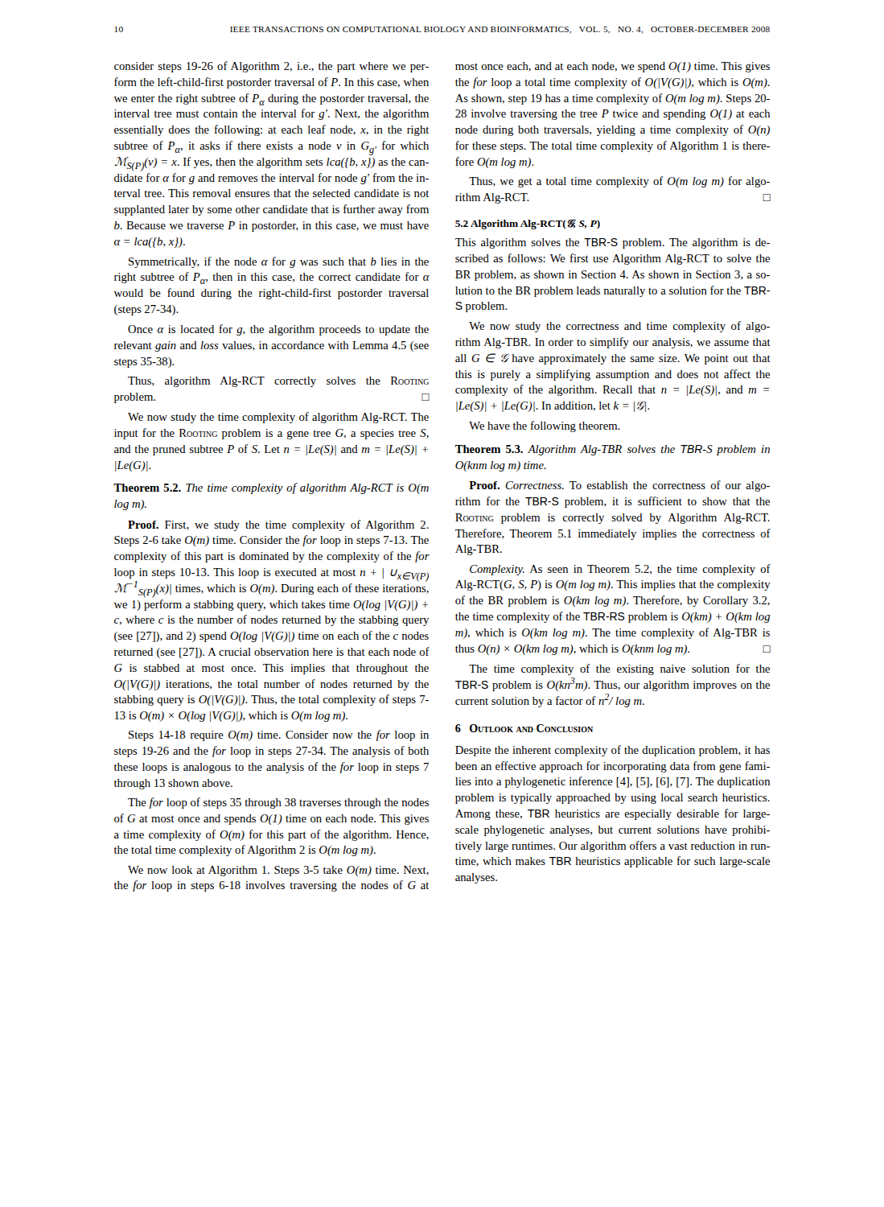10 IEEE Transactions on Computational Biology and Bioinformatics, Vol. 5, No. 4, October-December 2008
consider steps 19-26 of Algorithm 2, i.e., the part where we perform the left-child-first postorder traversal of P. In this case, when we enter the right subtree of Pα during the postorder traversal, the interval tree must contain the interval for g′. Next, the algorithm essentially does the following: at each leaf node, x, in the right subtree of Pα, it asks if there exists a node v in Gg′ for which ℳS(P)(v) = x. If yes, then the algorithm sets lca({b, x}) as the candidate for α for g and removes the interval for node g′ from the interval tree. This removal ensures that the selected candidate is not supplanted later by some other candidate that is further away from b. Because we traverse P in postorder, in this case, we must have α = lca({b, x}).
Symmetrically, if the node α for g was such that b lies in the right subtree of Pα, then in this case, the correct candidate for α would be found during the right-child-first postorder traversal (steps 27-34).
Once α is located for g, the algorithm proceeds to update the relevant gain and loss values, in accordance with Lemma 4.5 (see steps 35-38).
Thus, algorithm Alg-RCT correctly solves the Rooting problem.□
We now study the time complexity of algorithm Alg-RCT. The input for the Rooting problem is a gene tree G, a species tree S, and the pruned subtree P of S. Let n = |Le(S)| and m = |Le(S)| + |Le(G)|.
Theorem 5.2. The time complexity of algorithm Alg-RCT is O(m log m).
Proof. First, we study the time complexity of Algorithm 2. Steps 2-6 take O(m) time. Consider the for loop in steps 7-13. The complexity of this part is dominated by the complexity of the for loop in steps 10-13. This loop is executed at most n + | ∪x∈V(P) ℳ−1S(P)(x)| times, which is O(m). During each of these iterations, we 1) perform a stabbing query, which takes time O(log |V(G)|) + c, where c is the number of nodes returned by the stabbing query (see [27]), and 2) spend O(log |V(G)|) time on each of the c nodes returned (see [27]). A crucial observation here is that each node of G is stabbed at most once. This implies that throughout the O(|V(G)|) iterations, the total number of nodes returned by the stabbing query is O(|V(G)|). Thus, the total complexity of steps 7-13 is O(m) × O(log |V(G)|), which is O(m log m).
Steps 14-18 require O(m) time. Consider now the for loop in steps 19-26 and the for loop in steps 27-34. The analysis of both these loops is analogous to the analysis of the for loop in steps 7 through 13 shown above.
The for loop of steps 35 through 38 traverses through the nodes of G at most once and spends O(1) time on each node. This gives a time complexity of O(m) for this part of the algorithm. Hence, the total time complexity of Algorithm 2 is O(m log m).
We now look at Algorithm 1. Steps 3-5 take O(m) time. Next, the for loop in steps 6-18 involves traversing the nodes of G at most once each, and at each node, we spend O(1) time. This gives the for loop a total time complexity of O(|V(G)|), which is O(m). As shown, step 19 has a time complexity of O(m log m). Steps 20-28 involve traversing the tree P twice and spending O(1) at each node during both traversals, yielding a time complexity of O(n) for these steps. The total time complexity of Algorithm 1 is therefore O(m log m).
Thus, we get a total time complexity of O(m log m) for algorithm Alg-RCT.□
5.2 Algorithm Alg-RCT(𝒢, S, P)
This algorithm solves the TBR-S problem. The algorithm is described as follows: We first use Algorithm Alg-RCT to solve the BR problem, as shown in Section 4. As shown in Section 3, a solution to the BR problem leads naturally to a solution for the TBR-S problem.
We now study the correctness and time complexity of algorithm Alg-TBR. In order to simplify our analysis, we assume that all G ∈ 𝒢 have approximately the same size. We point out that this is purely a simplifying assumption and does not affect the complexity of the algorithm. Recall that n = |Le(S)|, and m = |Le(S)| + |Le(G)|. In addition, let k = |𝒢|.
We have the following theorem.
Theorem 5.3. Algorithm Alg-TBR solves the TBR-S problem in O(knm log m) time.
Proof. Correctness. To establish the correctness of our algorithm for the TBR-S problem, it is sufficient to show that the Rooting problem is correctly solved by Algorithm Alg-RCT. Therefore, Theorem 5.1 immediately implies the correctness of Alg-TBR.
Complexity. As seen in Theorem 5.2, the time complexity of Alg-RCT(G, S, P) is O(m log m). This implies that the complexity of the BR problem is O(km log m). Therefore, by Corollary 3.2, the time complexity of the TBR-RS problem is O(km) + O(km log m), which is O(km log m). The time complexity of Alg-TBR is thus O(n) × O(km log m), which is O(knm log m).□
The time complexity of the existing naive solution for the TBR-S problem is O(kn3m). Thus, our algorithm improves on the current solution by a factor of n2/ log m.
6 Outlook and Conclusion
Despite the inherent complexity of the duplication problem, it has been an effective approach for incorporating data from gene families into a phylogenetic inference [4], [5], [6], [7]. The duplication problem is typically approached by using local search heuristics. Among these, TBR heuristics are especially desirable for large-scale phylogenetic analyses, but current solutions have prohibitively large runtimes. Our algorithm offers a vast reduction in runtime, which makes TBR heuristics applicable for such large-scale analyses.